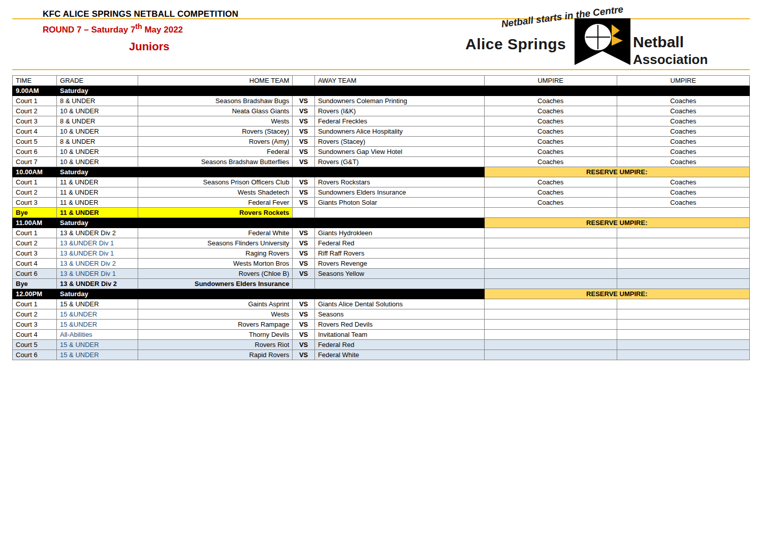KFC ALICE SPRINGS NETBALL COMPETITION
ROUND 7 – Saturday 7th May 2022
Netball starts in the Centre
Alice Springs
Netball
Association
Juniors
| TIME | GRADE | HOME TEAM | | AWAY TEAM | UMPIRE | UMPIRE |
| --- | --- | --- | --- | --- | --- | --- |
| 9.00AM | Saturday | | | | | |
| Court 1 | 8 & UNDER | Seasons Bradshaw Bugs | VS | Sundowners Coleman Printing | Coaches | Coaches |
| Court 2 | 10 & UNDER | Neata Glass Giants | VS | Rovers (I&K) | Coaches | Coaches |
| Court 3 | 8 & UNDER | Wests | VS | Federal Freckles | Coaches | Coaches |
| Court 4 | 10 & UNDER | Rovers (Stacey) | VS | Sundowners Alice Hospitality | Coaches | Coaches |
| Court 5 | 8 & UNDER | Rovers (Amy) | VS | Rovers (Stacey) | Coaches | Coaches |
| Court 6 | 10 & UNDER | Federal | VS | Sundowners Gap View Hotel | Coaches | Coaches |
| Court 7 | 10 & UNDER | Seasons Bradshaw Butterflies | VS | Rovers (G&T) | Coaches | Coaches |
| 10.00AM | Saturday | | | | RESERVE UMPIRE: |
| Court 1 | 11 & UNDER | Seasons Prison Officers Club | VS | Rovers Rockstars | Coaches | Coaches |
| Court 2 | 11 & UNDER | Wests Shadetech | VS | Sundowners Elders Insurance | Coaches | Coaches |
| Court 3 | 11 & UNDER | Federal Fever | VS | Giants Photon Solar | Coaches | Coaches |
| Bye | 11 & UNDER | Rovers Rockets | | | | |
| 11.00AM | Saturday | | | | RESERVE UMPIRE: |
| Court 1 | 13 & UNDER Div 2 | Federal White | VS | Giants Hydrokleen | | |
| Court 2 | 13 &UNDER Div 1 | Seasons Flinders University | VS | Federal Red | | |
| Court 3 | 13 &UNDER Div 1 | Raging Rovers | VS | Riff Raff Rovers | | |
| Court 4 | 13 & UNDER Div 2 | Wests Morton Bros | VS | Rovers Revenge | | |
| Court 6 | 13 & UNDER Div 1 | Rovers (Chloe B) | VS | Seasons Yellow | | |
| Bye | 13 & UNDER Div 2 | Sundowners Elders Insurance | | | | |
| 12.00PM | Saturday | | | | RESERVE UMPIRE: |
| Court 1 | 15 & UNDER | Gaints Asprint | VS | Giants Alice Dental Solutions | | |
| Court 2 | 15 &UNDER | Wests | VS | Seasons | | |
| Court 3 | 15 &UNDER | Rovers Rampage | VS | Rovers Red Devils | | |
| Court 4 | All-Abilities | Thorny Devils | VS | Invitational Team | | |
| Court 5 | 15 & UNDER | Rovers Riot | VS | Federal Red | | |
| Court 6 | 15 & UNDER | Rapid Rovers | VS | Federal White | | |